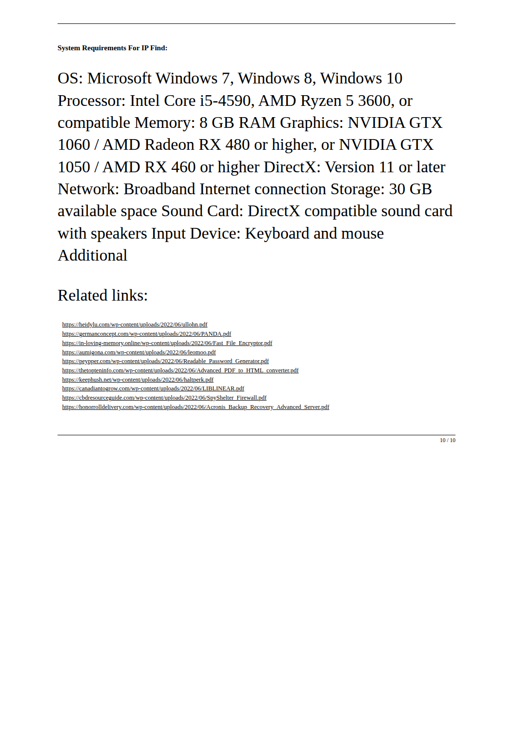System Requirements For IP Find:
OS: Microsoft Windows 7, Windows 8, Windows 10 Processor: Intel Core i5-4590, AMD Ryzen 5 3600, or compatible Memory: 8 GB RAM Graphics: NVIDIA GTX 1060 / AMD Radeon RX 480 or higher, or NVIDIA GTX 1050 / AMD RX 460 or higher DirectX: Version 11 or later Network: Broadband Internet connection Storage: 30 GB available space Sound Card: DirectX compatible sound card with speakers Input Device: Keyboard and mouse Additional
Related links:
https://heidylu.com/wp-content/uploads/2022/06/ullohn.pdf
https://germanconcept.com/wp-content/uploads/2022/06/PANDA.pdf
https://in-loving-memory.online/wp-content/uploads/2022/06/Fast_File_Encryptor.pdf
https://aumigona.com/wp-content/uploads/2022/06/leomoo.pdf
https://peypper.com/wp-content/uploads/2022/06/Readable_Password_Generator.pdf
https://thetopteninfo.com/wp-content/uploads/2022/06/Advanced_PDF_to_HTML_converter.pdf
https://keephush.net/wp-content/uploads/2022/06/haltperk.pdf
https://canadiantogrow.com/wp-content/uploads/2022/06/LIBLINEAR.pdf
https://cbdresourceguide.com/wp-content/uploads/2022/06/SpyShelter_Firewall.pdf
https://honorrolldelivery.com/wp-content/uploads/2022/06/Acronis_Backup_Recovery_Advanced_Server.pdf
10 / 10